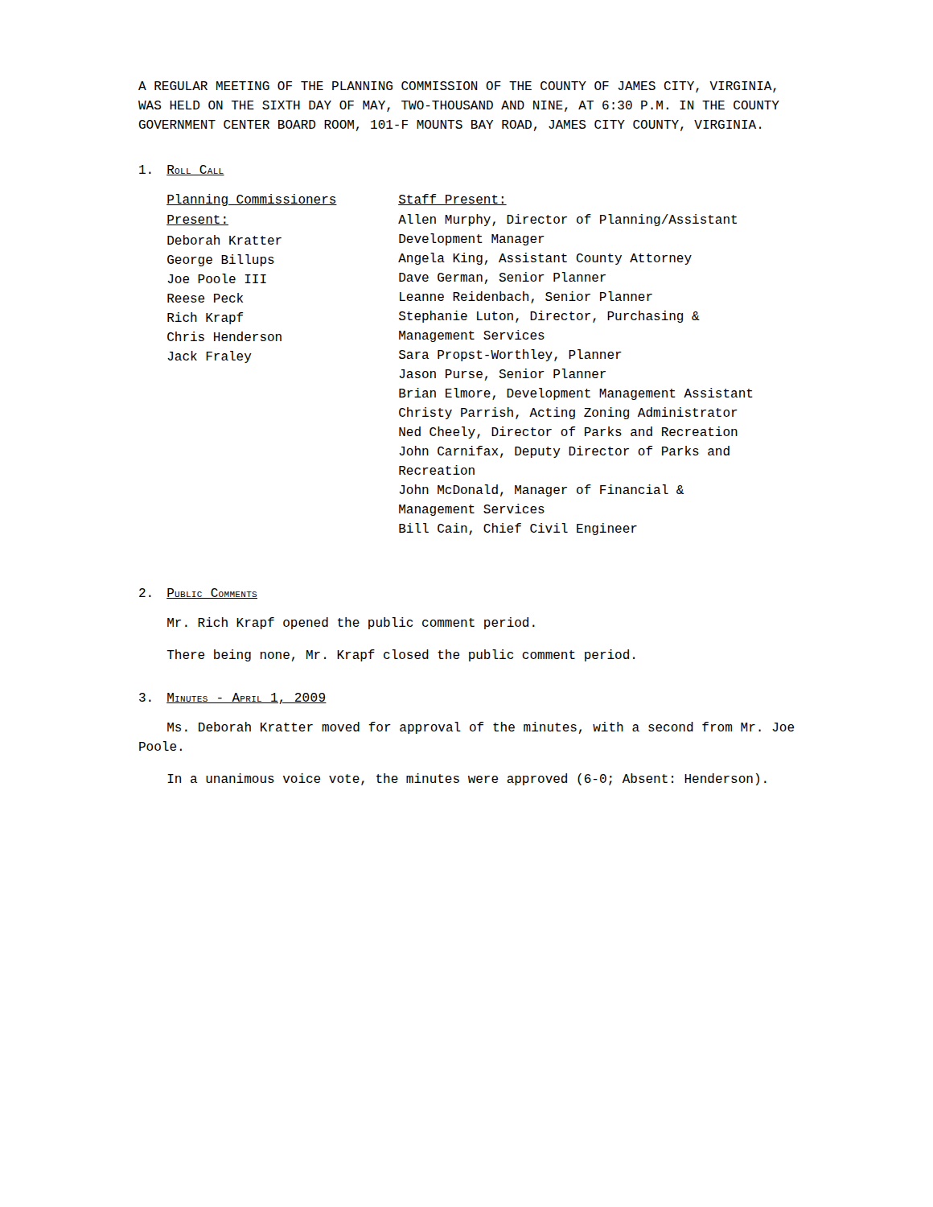A REGULAR MEETING OF THE PLANNING COMMISSION OF THE COUNTY OF JAMES CITY, VIRGINIA, WAS HELD ON THE SIXTH DAY OF MAY, TWO-THOUSAND AND NINE, AT 6:30 P.M. IN THE COUNTY GOVERNMENT CENTER BOARD ROOM, 101-F MOUNTS BAY ROAD, JAMES CITY COUNTY, VIRGINIA.
1. Roll Call
Planning Commissioners
Present:
Deborah Kratter
George Billups
Joe Poole III
Reese Peck
Rich Krapf
Chris Henderson
Jack Fraley
Staff Present:
Allen Murphy, Director of Planning/Assistant
Development Manager
Angela King, Assistant County Attorney
Dave German, Senior Planner
Leanne Reidenbach, Senior Planner
Stephanie Luton, Director, Purchasing &
Management Services
Sara Propst-Worthley, Planner
Jason Purse, Senior Planner
Brian Elmore, Development Management Assistant
Christy Parrish, Acting Zoning Administrator
Ned Cheely, Director of Parks and Recreation
John Carnifax, Deputy Director of Parks and
Recreation
John McDonald, Manager of Financial &
Management Services
Bill Cain, Chief Civil Engineer
2. Public Comments
Mr. Rich Krapf opened the public comment period.
There being none, Mr. Krapf closed the public comment period.
3. Minutes - April 1, 2009
Ms. Deborah Kratter moved for approval of the minutes, with a second from Mr. Joe Poole.
In a unanimous voice vote, the minutes were approved (6-0; Absent: Henderson).